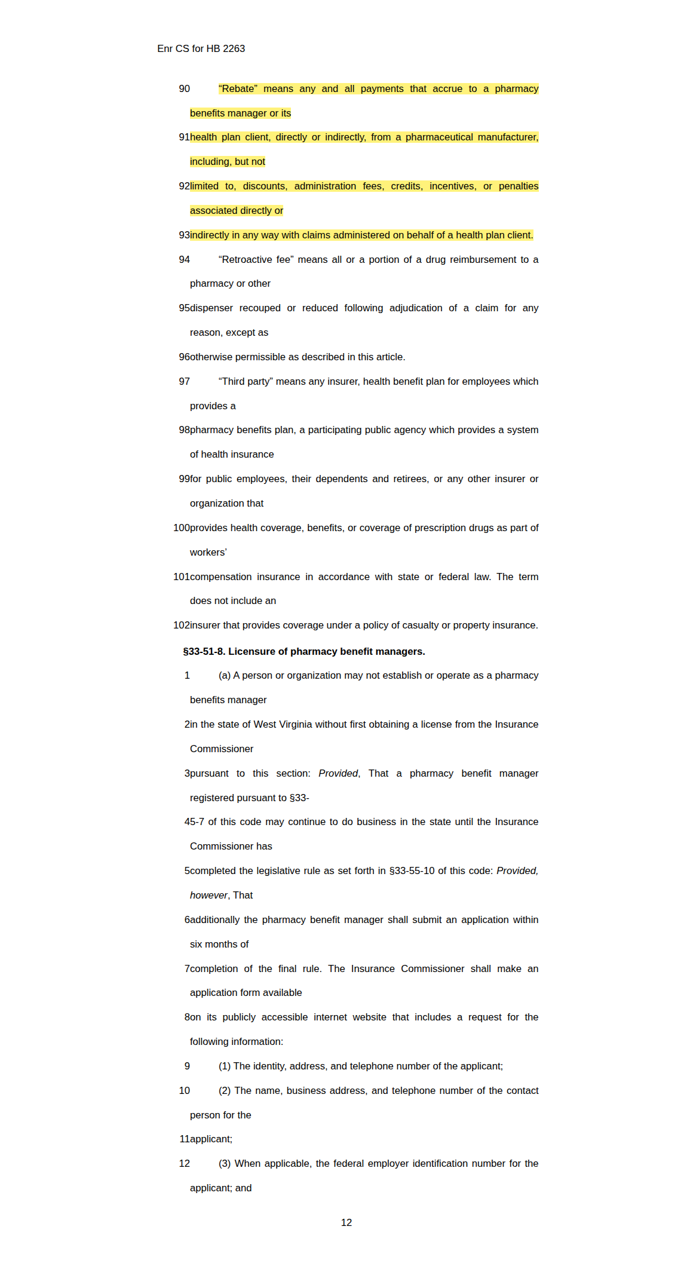Enr CS for HB 2263
| 90 | “Rebate” means any and all payments that accrue to a pharmacy benefits manager or its |
| 91 | health plan client, directly or indirectly, from a pharmaceutical manufacturer, including, but not |
| 92 | limited to, discounts, administration fees, credits, incentives, or penalties associated directly or |
| 93 | indirectly in any way with claims administered on behalf of a health plan client. |
| 94 | “Retroactive fee” means all or a portion of a drug reimbursement to a pharmacy or other |
| 95 | dispenser recouped or reduced following adjudication of a claim for any reason, except as |
| 96 | otherwise permissible as described in this article. |
| 97 | “Third party” means any insurer, health benefit plan for employees which provides a |
| 98 | pharmacy benefits plan, a participating public agency which provides a system of health insurance |
| 99 | for public employees, their dependents and retirees, or any other insurer or organization that |
| 100 | provides health coverage, benefits, or coverage of prescription drugs as part of workers’ |
| 101 | compensation insurance in accordance with state or federal law. The term does not include an |
| 102 | insurer that provides coverage under a policy of casualty or property insurance. |
§33-51-8. Licensure of pharmacy benefit managers.
| 1 | (a) A person or organization may not establish or operate as a pharmacy benefits manager |
| 2 | in the state of West Virginia without first obtaining a license from the Insurance Commissioner |
| 3 | pursuant to this section: Provided , That a pharmacy benefit manager registered pursuant to §33- |
| 4 | 5-7 of this code may continue to do business in the state until the Insurance Commissioner has |
| 5 | completed the legislative rule as set forth in §33-55-10 of this code: Provided, however , That |
| 6 | additionally the pharmacy benefit manager shall submit an application within six months of |
| 7 | completion of the final rule. The Insurance Commissioner shall make an application form available |
| 8 | on its publicly accessible internet website that includes a request for the following information: |
| 9 | (1) The identity, address, and telephone number of the applicant; |
| 10 | (2) The name, business address, and telephone number of the contact person for the |
| 11 | applicant; |
| 12 | (3) When applicable, the federal employer identification number for the applicant; and |
12